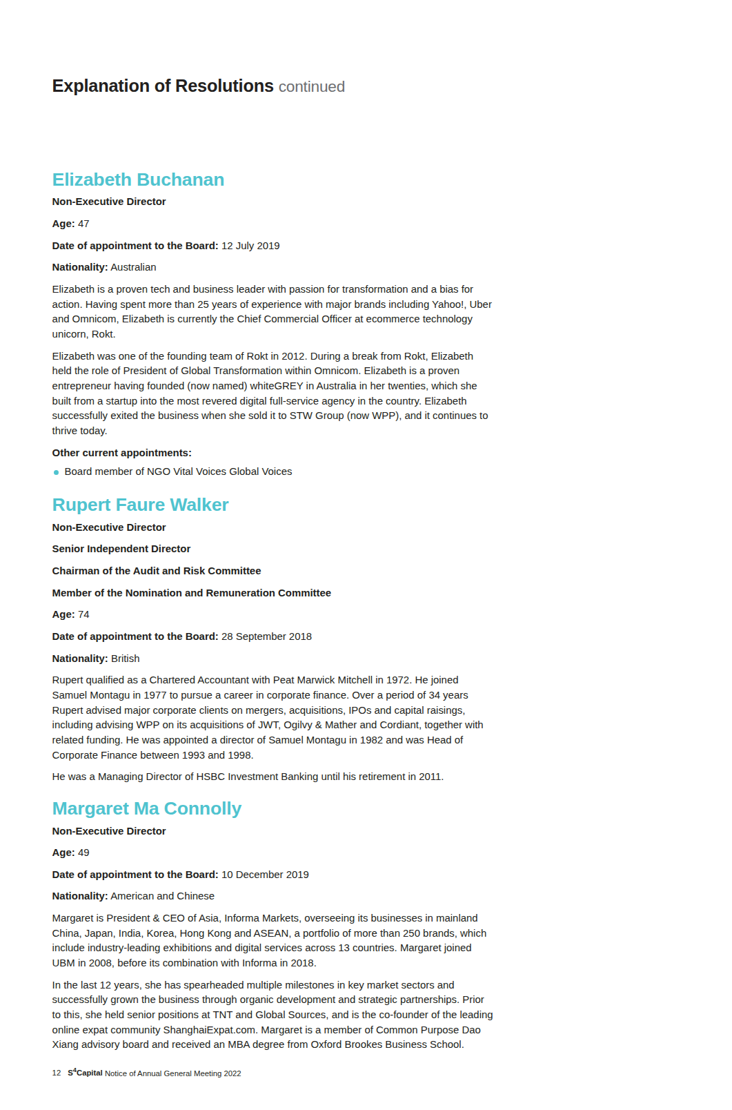Explanation of Resolutions continued
Elizabeth Buchanan
Non-Executive Director
Age: 47
Date of appointment to the Board: 12 July 2019
Nationality: Australian
Elizabeth is a proven tech and business leader with passion for transformation and a bias for action. Having spent more than 25 years of experience with major brands including Yahoo!, Uber and Omnicom, Elizabeth is currently the Chief Commercial Officer at ecommerce technology unicorn, Rokt.
Elizabeth was one of the founding team of Rokt in 2012. During a break from Rokt, Elizabeth held the role of President of Global Transformation within Omnicom. Elizabeth is a proven entrepreneur having founded (now named) whiteGREY in Australia in her twenties, which she built from a startup into the most revered digital full-service agency in the country. Elizabeth successfully exited the business when she sold it to STW Group (now WPP), and it continues to thrive today.
Other current appointments:
Board member of NGO Vital Voices Global Voices
Rupert Faure Walker
Non-Executive Director
Senior Independent Director
Chairman of the Audit and Risk Committee
Member of the Nomination and Remuneration Committee
Age: 74
Date of appointment to the Board: 28 September 2018
Nationality: British
Rupert qualified as a Chartered Accountant with Peat Marwick Mitchell in 1972. He joined Samuel Montagu in 1977 to pursue a career in corporate finance. Over a period of 34 years Rupert advised major corporate clients on mergers, acquisitions, IPOs and capital raisings, including advising WPP on its acquisitions of JWT, Ogilvy & Mather and Cordiant, together with related funding. He was appointed a director of Samuel Montagu in 1982 and was Head of Corporate Finance between 1993 and 1998.
He was a Managing Director of HSBC Investment Banking until his retirement in 2011.
Margaret Ma Connolly
Non-Executive Director
Age: 49
Date of appointment to the Board: 10 December 2019
Nationality: American and Chinese
Margaret is President & CEO of Asia, Informa Markets, overseeing its businesses in mainland China, Japan, India, Korea, Hong Kong and ASEAN, a portfolio of more than 250 brands, which include industry-leading exhibitions and digital services across 13 countries. Margaret joined UBM in 2008, before its combination with Informa in 2018.
In the last 12 years, she has spearheaded multiple milestones in key market sectors and successfully grown the business through organic development and strategic partnerships. Prior to this, she held senior positions at TNT and Global Sources, and is the co-founder of the leading online expat community ShanghaiExpat.com. Margaret is a member of Common Purpose Dao Xiang advisory board and received an MBA degree from Oxford Brookes Business School.
12 S4Capital Notice of Annual General Meeting 2022